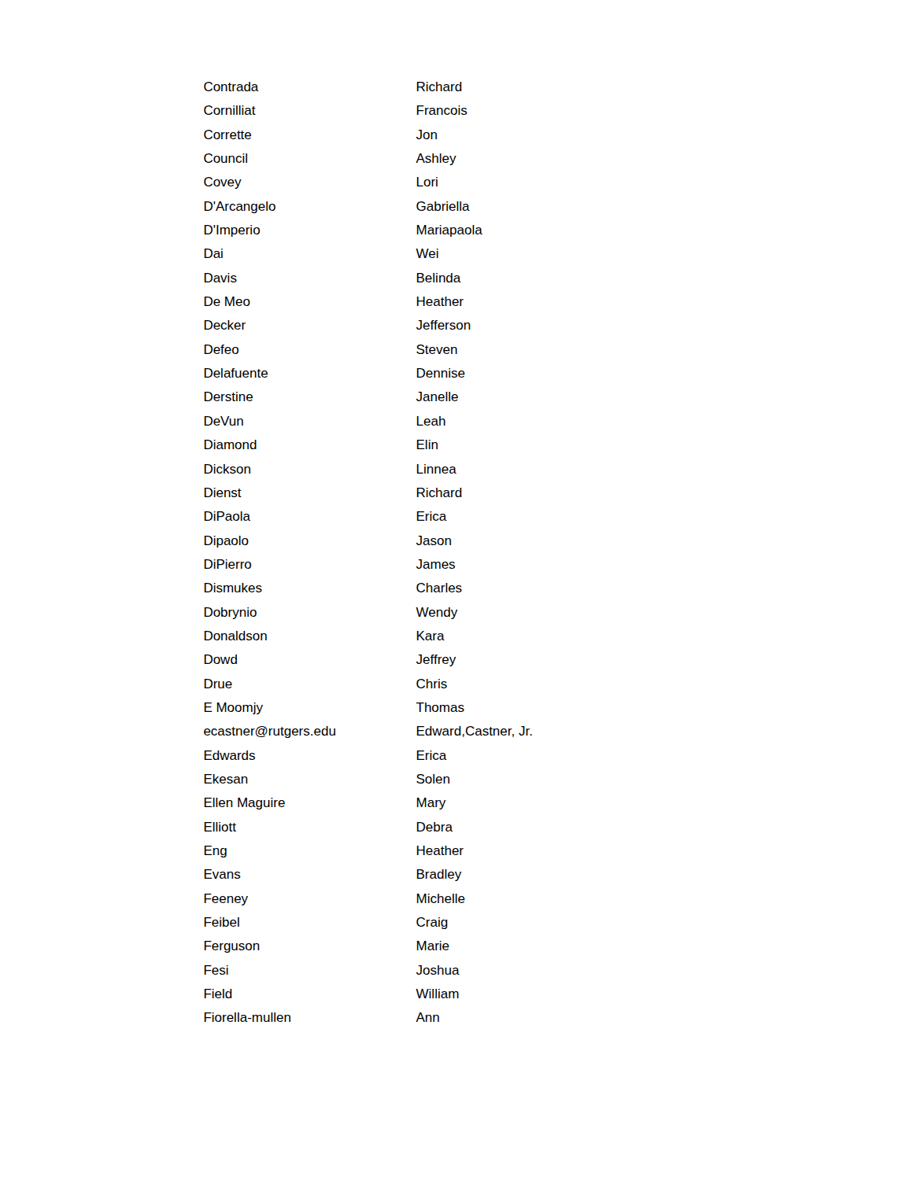| Contrada | Richard |
| Cornilliat | Francois |
| Corrette | Jon |
| Council | Ashley |
| Covey | Lori |
| D'Arcangelo | Gabriella |
| D'Imperio | Mariapaola |
| Dai | Wei |
| Davis | Belinda |
| De Meo | Heather |
| Decker | Jefferson |
| Defeo | Steven |
| Delafuente | Dennise |
| Derstine | Janelle |
| DeVun | Leah |
| Diamond | Elin |
| Dickson | Linnea |
| Dienst | Richard |
| DiPaola | Erica |
| Dipaolo | Jason |
| DiPierro | James |
| Dismukes | Charles |
| Dobrynio | Wendy |
| Donaldson | Kara |
| Dowd | Jeffrey |
| Drue | Chris |
| E Moomjy | Thomas |
| ecastner@rutgers.edu | Edward,Castner, Jr. |
| Edwards | Erica |
| Ekesan | Solen |
| Ellen Maguire | Mary |
| Elliott | Debra |
| Eng | Heather |
| Evans | Bradley |
| Feeney | Michelle |
| Feibel | Craig |
| Ferguson | Marie |
| Fesi | Joshua |
| Field | William |
| Fiorella-mullen | Ann |